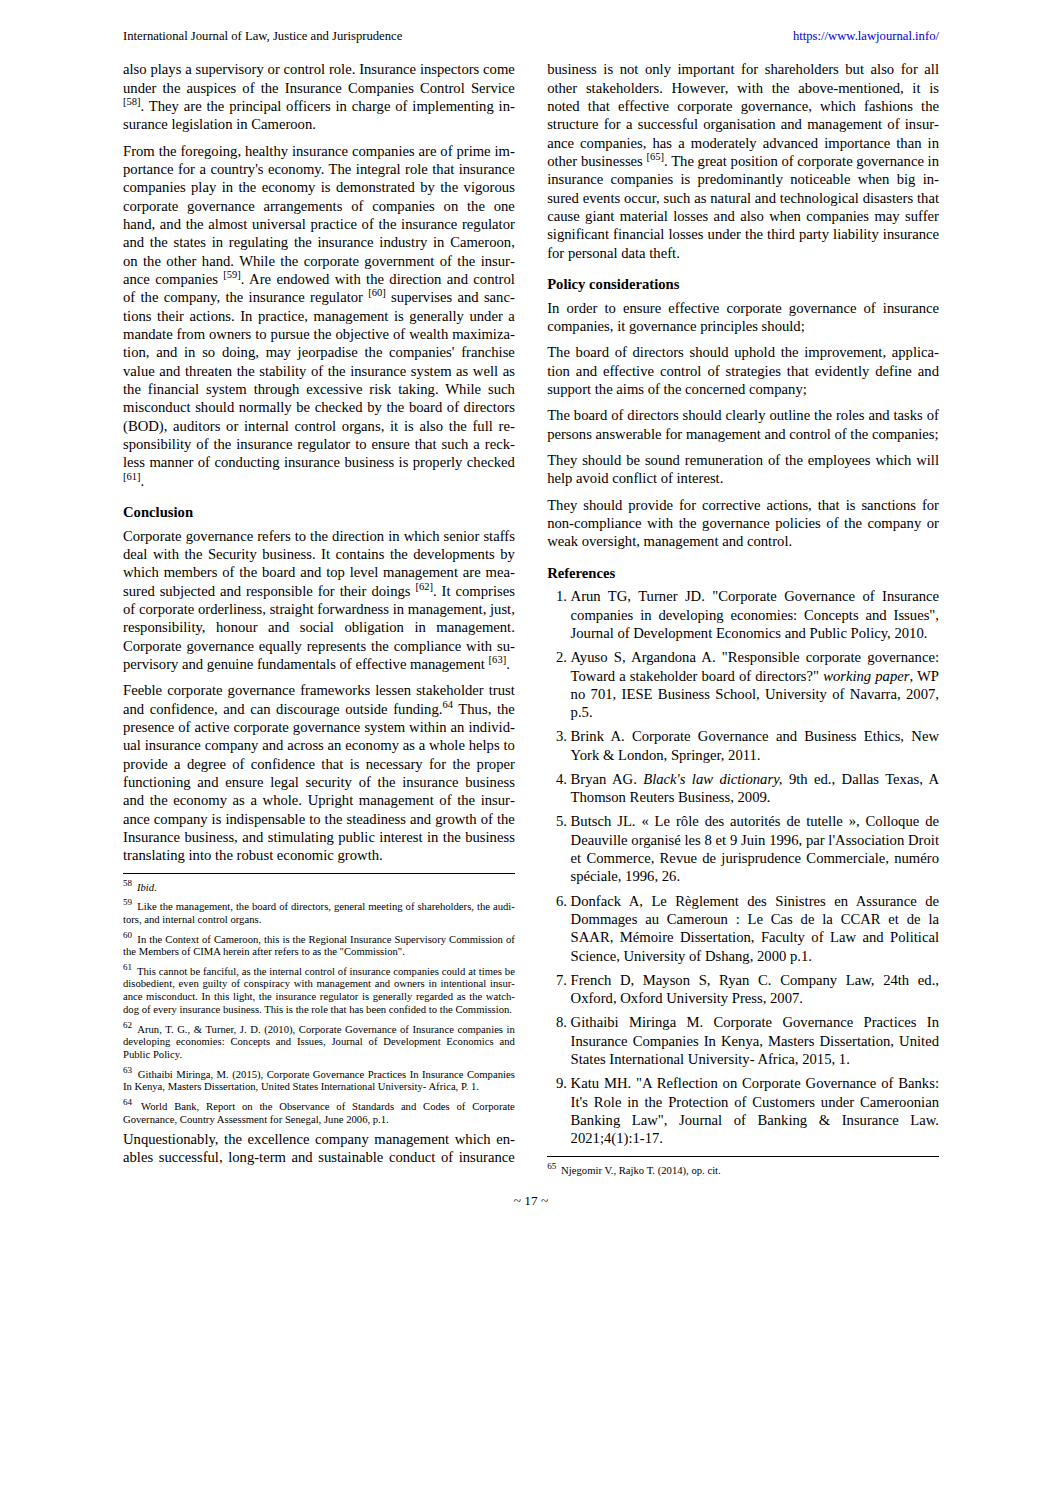International Journal of Law, Justice and Jurisprudence https://www.lawjournal.info/
also plays a supervisory or control role. Insurance inspectors come under the auspices of the Insurance Companies Control Service [58]. They are the principal officers in charge of implementing insurance legislation in Cameroon.
From the foregoing, healthy insurance companies are of prime importance for a country's economy. The integral role that insurance companies play in the economy is demonstrated by the vigorous corporate governance arrangements of companies on the one hand, and the almost universal practice of the insurance regulator and the states in regulating the insurance industry in Cameroon, on the other hand. While the corporate government of the insurance companies [59]. Are endowed with the direction and control of the company, the insurance regulator [60] supervises and sanctions their actions. In practice, management is generally under a mandate from owners to pursue the objective of wealth maximization, and in so doing, may jeorpadise the companies' franchise value and threaten the stability of the insurance system as well as the financial system through excessive risk taking. While such misconduct should normally be checked by the board of directors (BOD), auditors or internal control organs, it is also the full responsibility of the insurance regulator to ensure that such a reckless manner of conducting insurance business is properly checked [61].
Conclusion
Corporate governance refers to the direction in which senior staffs deal with the Security business. It contains the developments by which members of the board and top level management are measured subjected and responsible for their doings [62]. It comprises of corporate orderliness, straight forwardness in management, just, responsibility, honour and social obligation in management. Corporate governance equally represents the compliance with supervisory and genuine fundamentals of effective management [63].
Feeble corporate governance frameworks lessen stakeholder trust and confidence, and can discourage outside funding.64 Thus, the presence of active corporate governance system within an individual insurance company and across an economy as a whole helps to provide a degree of confidence that is necessary for the proper functioning and ensure legal security of the insurance business and the economy as a whole. Upright management of the insurance company is indispensable to the steadiness and growth of the Insurance business, and stimulating public interest in the business translating into the robust economic growth.
58 Ibid.
59 Like the management, the board of directors, general meeting of shareholders, the auditors, and internal control organs.
60 In the Context of Cameroon, this is the Regional Insurance Supervisory Commission of the Members of CIMA herein after refers to as the "Commission".
61 This cannot be fanciful, as the internal control of insurance companies could at times be disobedient, even guilty of conspiracy with management and owners in intentional insurance misconduct. In this light, the insurance regulator is generally regarded as the watchdog of every insurance business. This is the role that has been confided to the Commission.
62 Arun, T. G., & Turner, J. D. (2010), Corporate Governance of Insurance companies in developing economies: Concepts and Issues, Journal of Development Economics and Public Policy.
63 Githaibi Miringa, M. (2015), Corporate Governance Practices In Insurance Companies In Kenya, Masters Dissertation, United States International University- Africa, P. 1.
64 World Bank, Report on the Observance of Standards and Codes of Corporate Governance, Country Assessment for Senegal, June 2006, p.1.
Unquestionably, the excellence company management which enables successful, long-term and sustainable conduct of insurance business is not only important for shareholders but also for all other stakeholders. However, with the above-mentioned, it is noted that effective corporate governance, which fashions the structure for a successful organisation and management of insurance companies, has a moderately advanced importance than in other businesses [65]. The great position of corporate governance in insurance companies is predominantly noticeable when big insured events occur, such as natural and technological disasters that cause giant material losses and also when companies may suffer significant financial losses under the third party liability insurance for personal data theft.
Policy considerations
In order to ensure effective corporate governance of insurance companies, it governance principles should;
The board of directors should uphold the improvement, application and effective control of strategies that evidently define and support the aims of the concerned company;
The board of directors should clearly outline the roles and tasks of persons answerable for management and control of the companies;
They should be sound remuneration of the employees which will help avoid conflict of interest.
They should provide for corrective actions, that is sanctions for non-compliance with the governance policies of the company or weak oversight, management and control.
References
Arun TG, Turner JD. "Corporate Governance of Insurance companies in developing economies: Concepts and Issues", Journal of Development Economics and Public Policy, 2010.
Ayuso S, Argandona A. "Responsible corporate governance: Toward a stakeholder board of directors?" working paper, WP no 701, IESE Business School, University of Navarra, 2007, p.5.
Brink A. Corporate Governance and Business Ethics, New York & London, Springer, 2011.
Bryan AG. Black's law dictionary, 9th ed., Dallas Texas, A Thomson Reuters Business, 2009.
Butsch JL. « Le rôle des autorités de tutelle », Colloque de Deauville organisé les 8 et 9 Juin 1996, par l'Association Droit et Commerce, Revue de jurisprudence Commerciale, numéro spéciale, 1996, 26.
Donfack A, Le Règlement des Sinistres en Assurance de Dommages au Cameroun : Le Cas de la CCAR et de la SAAR, Mémoire Dissertation, Faculty of Law and Political Science, University of Dshang, 2000 p.1.
French D, Mayson S, Ryan C. Company Law, 24th ed., Oxford, Oxford University Press, 2007.
Githaibi Miringa M. Corporate Governance Practices In Insurance Companies In Kenya, Masters Dissertation, United States International University- Africa, 2015, 1.
Katu MH. "A Reflection on Corporate Governance of Banks: It's Role in the Protection of Customers under Cameroonian Banking Law", Journal of Banking & Insurance Law. 2021;4(1):1-17.
65 Njegomir V., Rajko T. (2014), op. cit.
~ 17 ~